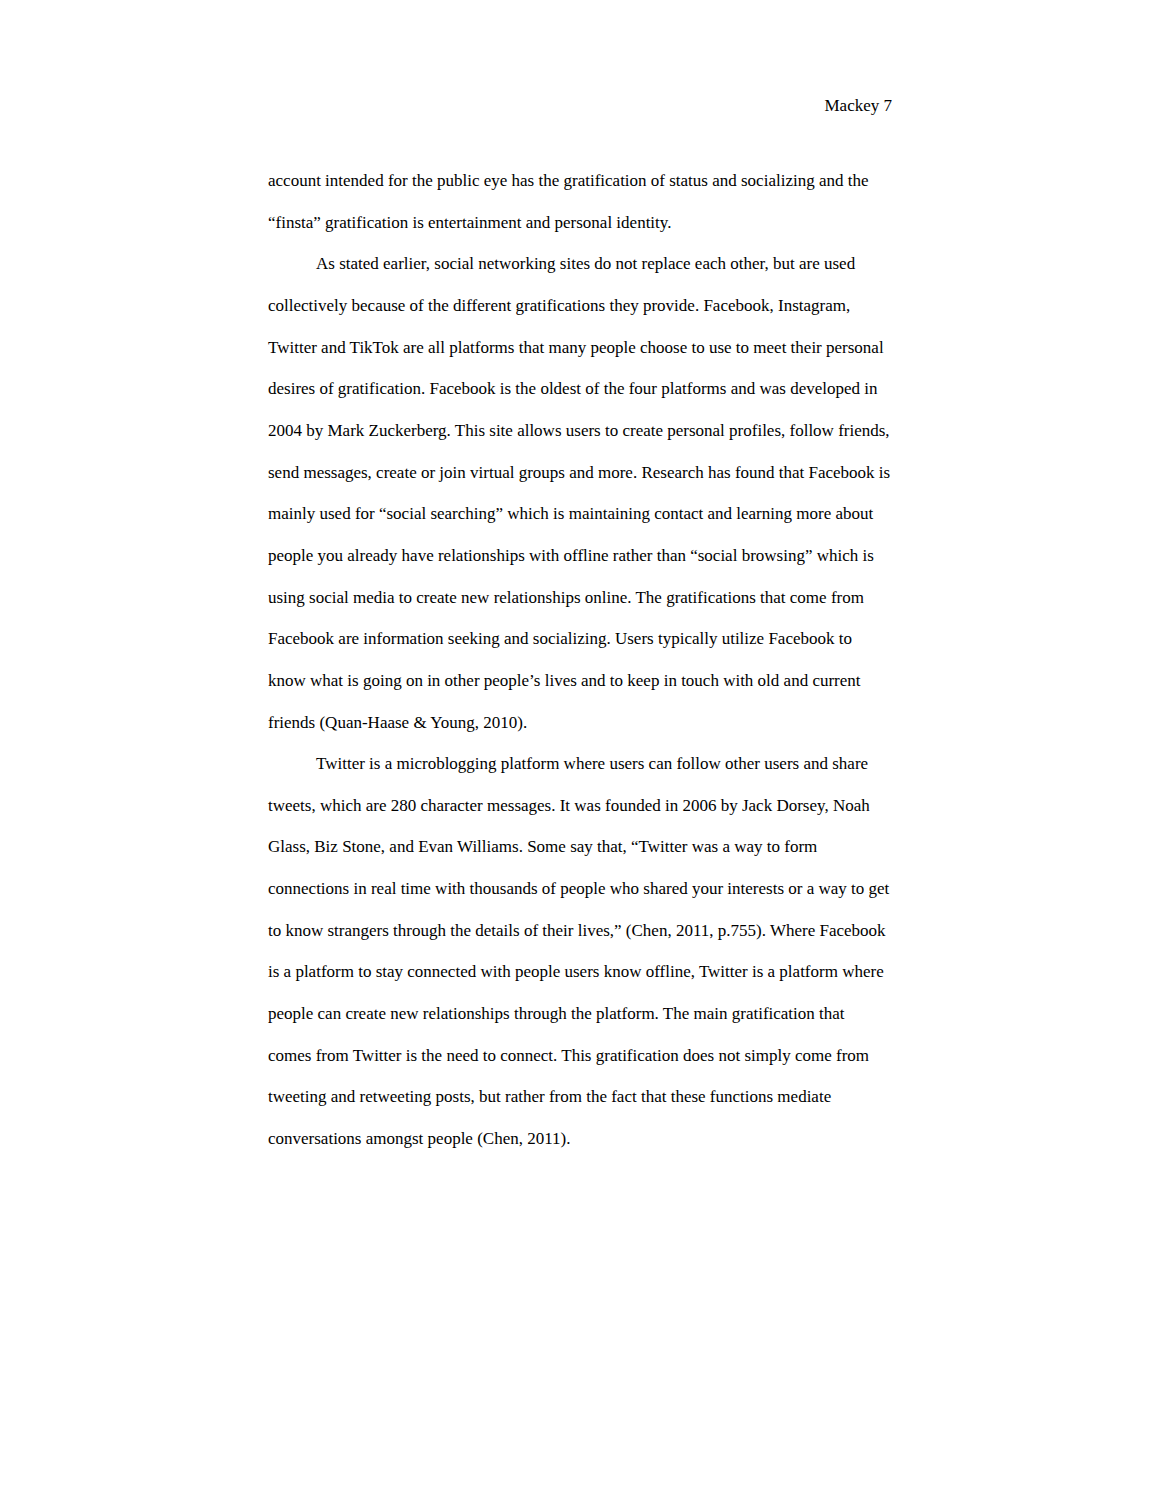Mackey 7
account intended for the public eye has the gratification of status and socializing and the “finsta” gratification is entertainment and personal identity.
As stated earlier, social networking sites do not replace each other, but are used collectively because of the different gratifications they provide. Facebook, Instagram, Twitter and TikTok are all platforms that many people choose to use to meet their personal desires of gratification. Facebook is the oldest of the four platforms and was developed in 2004 by Mark Zuckerberg. This site allows users to create personal profiles, follow friends, send messages, create or join virtual groups and more. Research has found that Facebook is mainly used for “social searching” which is maintaining contact and learning more about people you already have relationships with offline rather than “social browsing” which is using social media to create new relationships online. The gratifications that come from Facebook are information seeking and socializing. Users typically utilize Facebook to know what is going on in other people’s lives and to keep in touch with old and current friends (Quan-Haase & Young, 2010).
Twitter is a microblogging platform where users can follow other users and share tweets, which are 280 character messages. It was founded in 2006 by Jack Dorsey, Noah Glass, Biz Stone, and Evan Williams. Some say that, “Twitter was a way to form connections in real time with thousands of people who shared your interests or a way to get to know strangers through the details of their lives,” (Chen, 2011, p.755). Where Facebook is a platform to stay connected with people users know offline, Twitter is a platform where people can create new relationships through the platform. The main gratification that comes from Twitter is the need to connect. This gratification does not simply come from tweeting and retweeting posts, but rather from the fact that these functions mediate conversations amongst people (Chen, 2011).